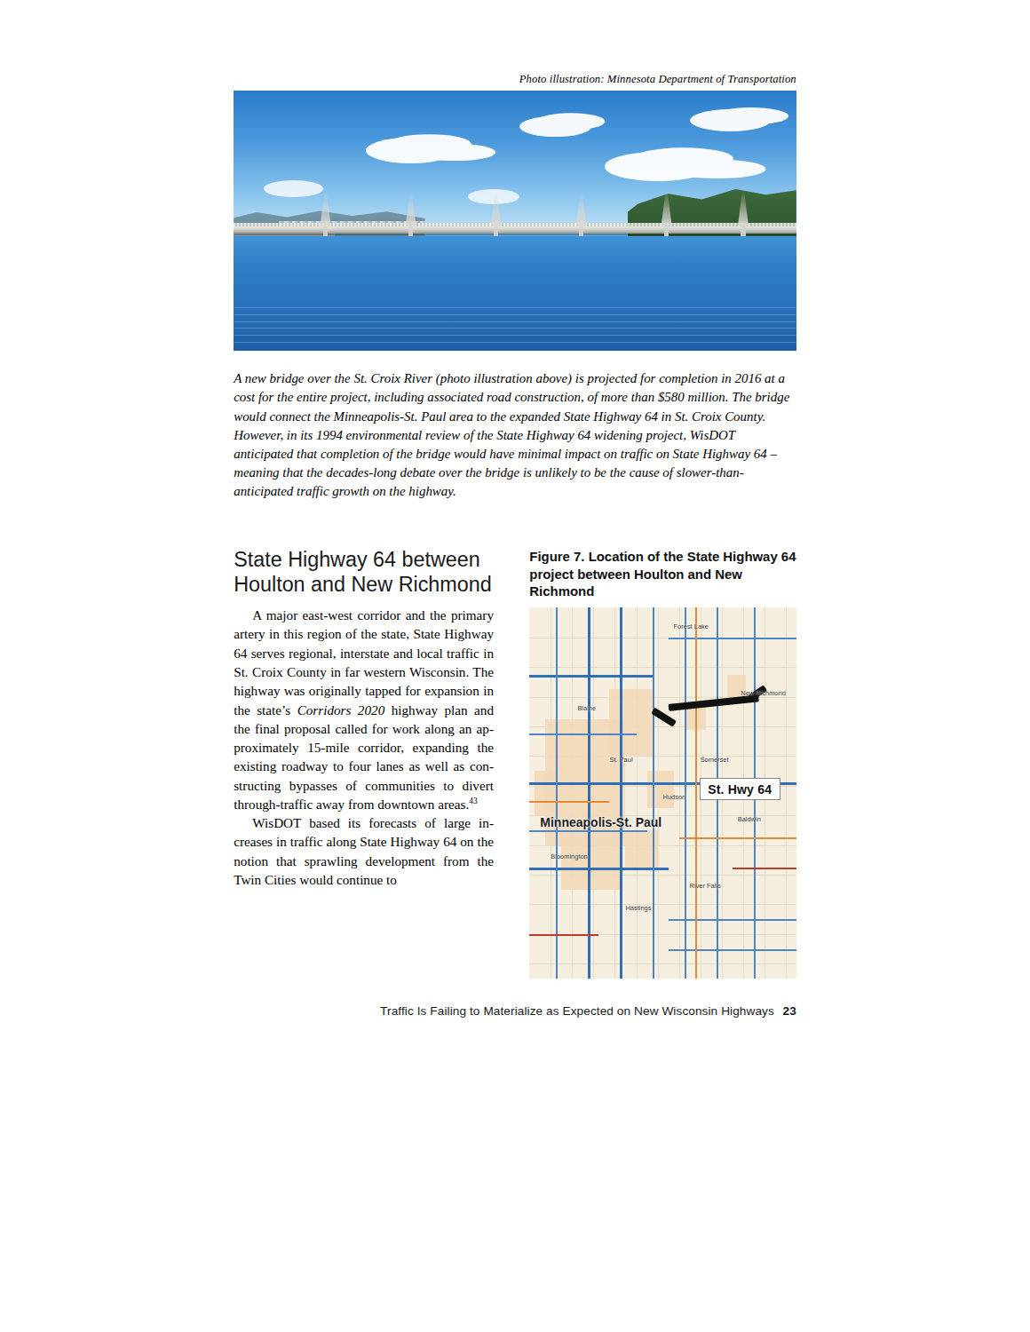Photo illustration: Minnesota Department of Transportation
A new bridge over the St. Croix River (photo illustration above) is projected for completion in 2016 at a cost for the entire project, including associated road construction, of more than $580 million. The bridge would connect the Minneapolis-St. Paul area to the expanded State Highway 64 in St. Croix County. However, in its 1994 environmental review of the State Highway 64 widening project, WisDOT anticipated that completion of the bridge would have minimal impact on traffic on State Highway 64 – meaning that the decades-long debate over the bridge is unlikely to be the cause of slower-than-anticipated traffic growth on the highway.
State Highway 64 between Houlton and New Richmond
A major east-west corridor and the primary artery in this region of the state, State Highway 64 serves regional, interstate and local traffic in St. Croix County in far western Wisconsin. The highway was originally tapped for expansion in the state’s Corridors 2020 highway plan and the final proposal called for work along an approximately 15-mile corridor, expanding the existing roadway to four lanes as well as constructing bypasses of communities to divert through-traffic away from downtown areas.43
WisDOT based its forecasts of large increases in traffic along State Highway 64 on the notion that sprawling development from the Twin Cities would continue to
Figure 7. Location of the State Highway 64 project between Houlton and New Richmond
St. Hwy 64
Minneapolis-St. Paul
Forest Lake
New Richmond
Somerset
Hudson
River Falls
Blaine
St. Paul
Bloomington
Hastings
Baldwin
Traffic Is Failing to Materialize as Expected on New Wisconsin Highways23